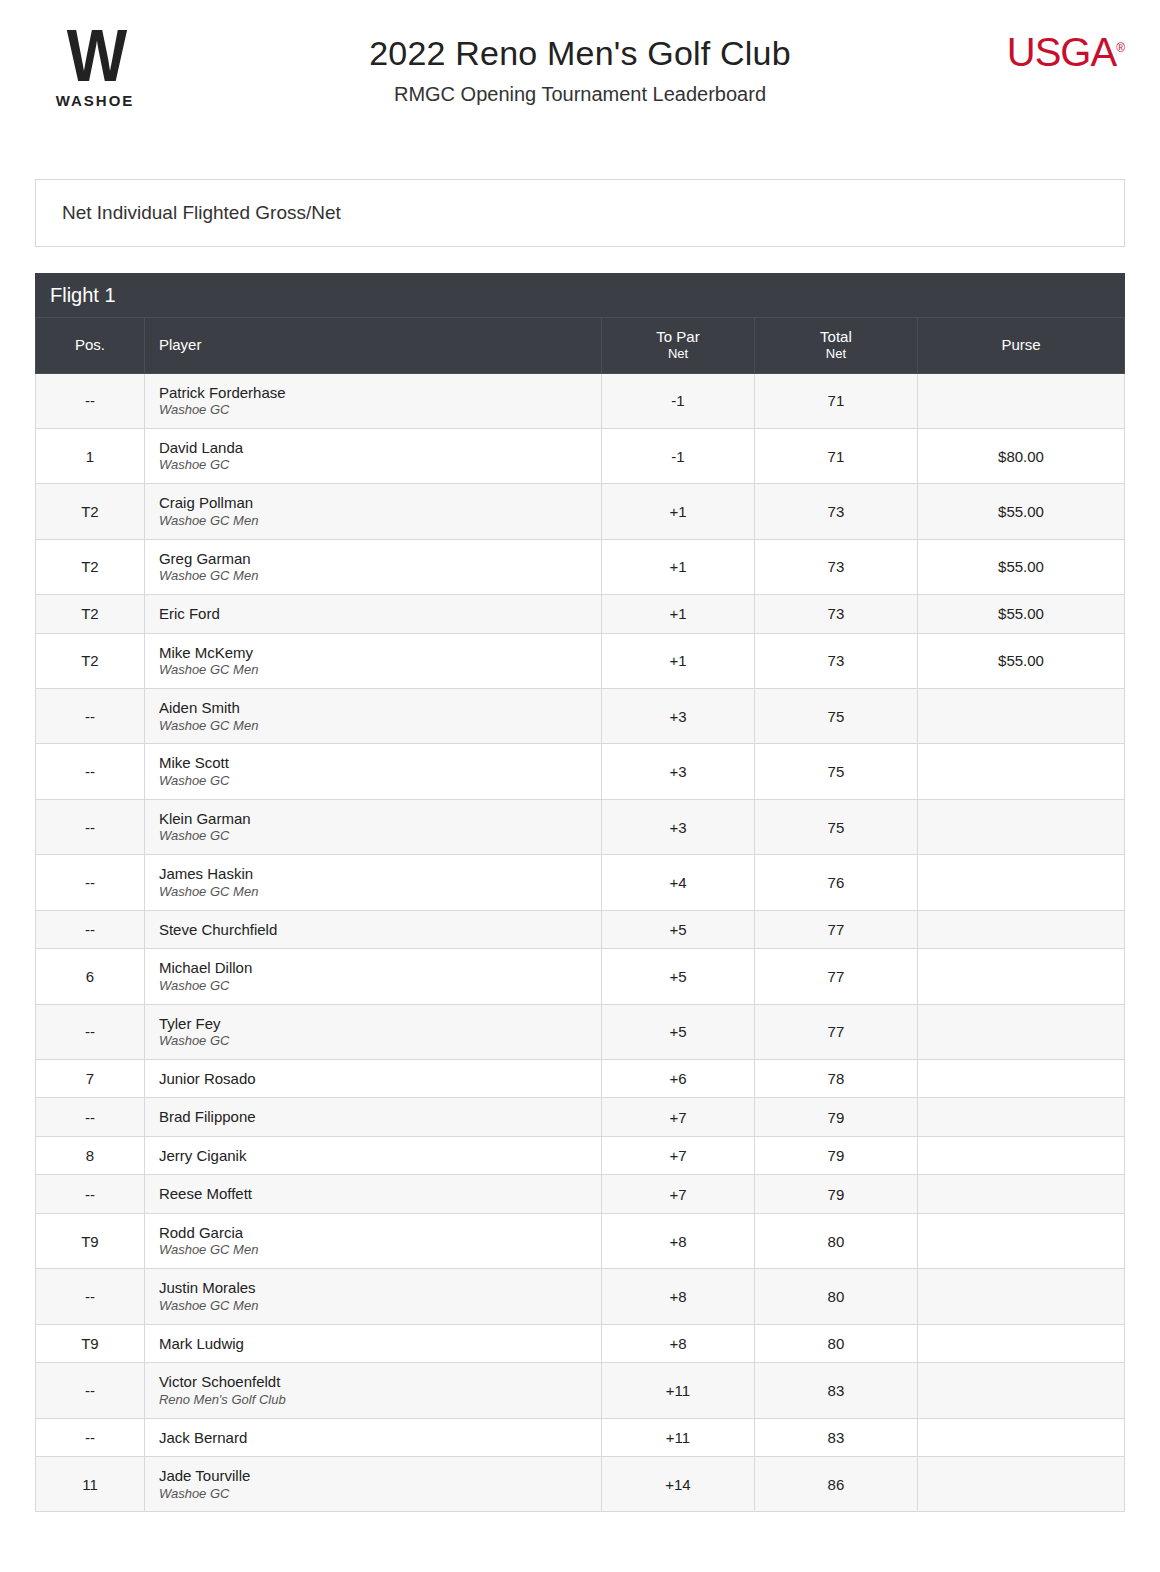W
WASHOE
2022 Reno Men's Golf Club
RMGC Opening Tournament Leaderboard
USGA®
Net Individual Flighted Gross/Net
Flight 1
| Pos. | Player | To Par Net | Total Net | Purse |
| --- | --- | --- | --- | --- |
| -- | Patrick Forderhase Washoe GC | -1 | 71 | |
| 1 | David Landa Washoe GC | -1 | 71 | $80.00 |
| T2 | Craig Pollman Washoe GC Men | +1 | 73 | $55.00 |
| T2 | Greg Garman Washoe GC Men | +1 | 73 | $55.00 |
| T2 | Eric Ford | +1 | 73 | $55.00 |
| T2 | Mike McKemy Washoe GC Men | +1 | 73 | $55.00 |
| -- | Aiden Smith Washoe GC Men | +3 | 75 | |
| -- | Mike Scott Washoe GC | +3 | 75 | |
| -- | Klein Garman Washoe GC | +3 | 75 | |
| -- | James Haskin Washoe GC Men | +4 | 76 | |
| -- | Steve Churchfield | +5 | 77 | |
| 6 | Michael Dillon Washoe GC | +5 | 77 | |
| -- | Tyler Fey Washoe GC | +5 | 77 | |
| 7 | Junior Rosado | +6 | 78 | |
| -- | Brad Filippone | +7 | 79 | |
| 8 | Jerry Ciganik | +7 | 79 | |
| -- | Reese Moffett | +7 | 79 | |
| T9 | Rodd Garcia Washoe GC Men | +8 | 80 | |
| -- | Justin Morales Washoe GC Men | +8 | 80 | |
| T9 | Mark Ludwig | +8 | 80 | |
| -- | Victor Schoenfeldt Reno Men's Golf Club | +11 | 83 | |
| -- | Jack Bernard | +11 | 83 | |
| 11 | Jade Tourville Washoe GC | +14 | 86 | |